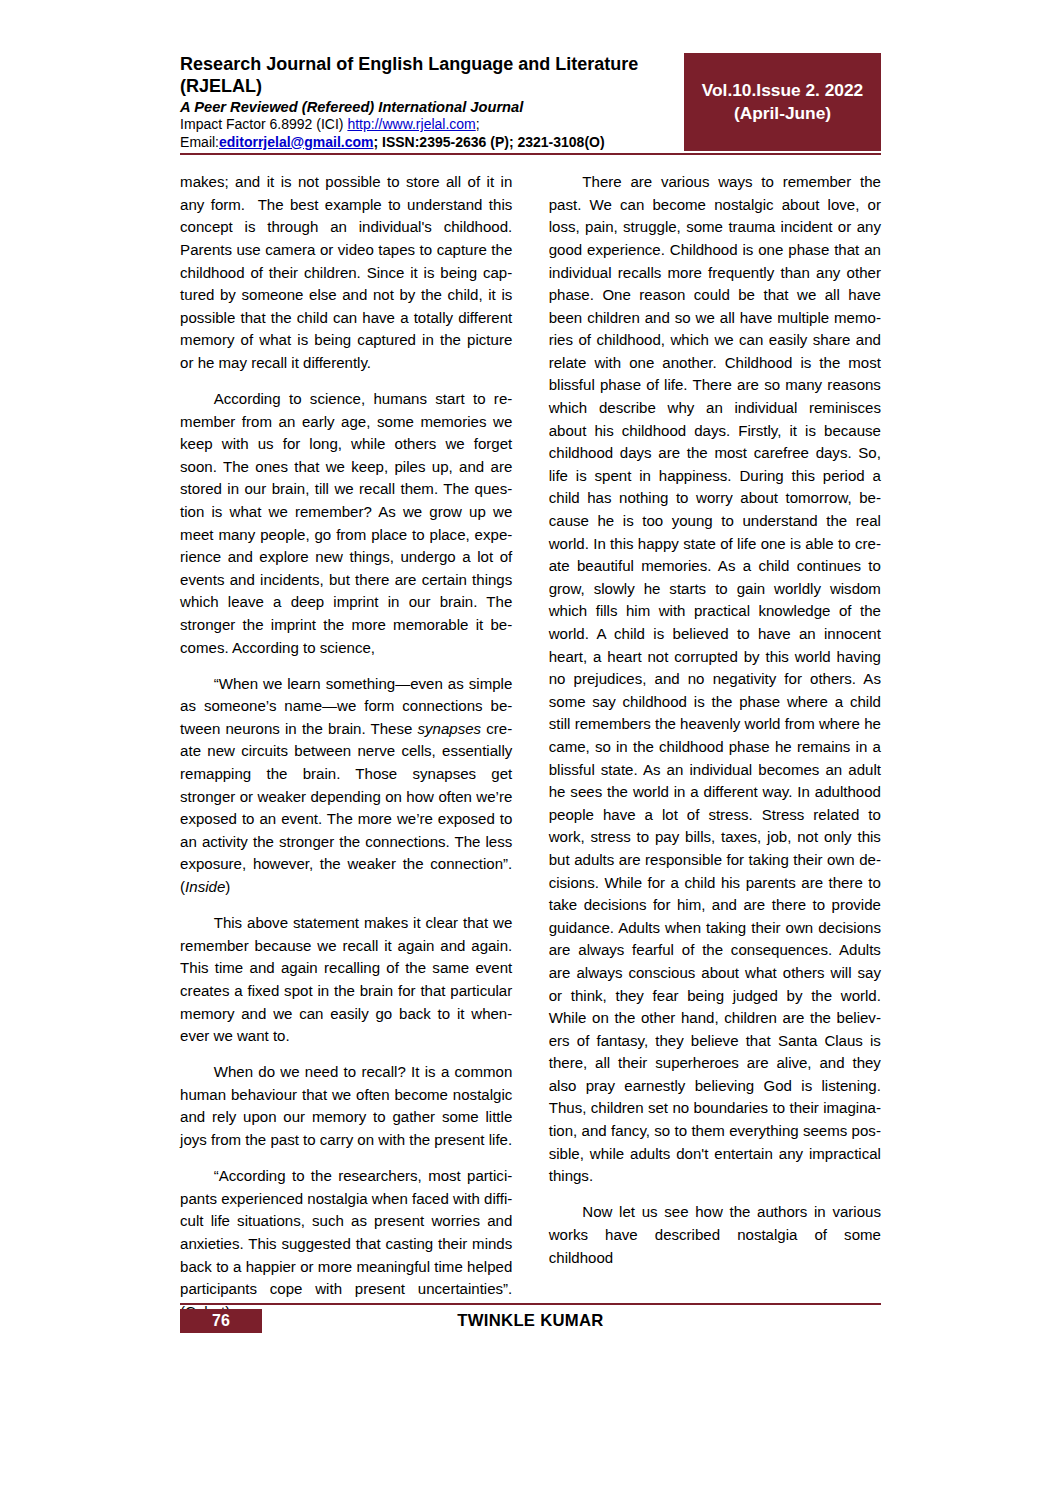Research Journal of English Language and Literature (RJELAL)
A Peer Reviewed (Refereed) International Journal
Impact Factor 6.8992 (ICI) http://www.rjelal.com;
Email:editorrjelal@gmail.com; ISSN:2395-2636 (P); 2321-3108(O)
Vol.10.Issue 2. 2022
(April-June)
makes; and it is not possible to store all of it in any form. The best example to understand this concept is through an individual's childhood. Parents use camera or video tapes to capture the childhood of their children. Since it is being captured by someone else and not by the child, it is possible that the child can have a totally different memory of what is being captured in the picture or he may recall it differently.
According to science, humans start to remember from an early age, some memories we keep with us for long, while others we forget soon. The ones that we keep, piles up, and are stored in our brain, till we recall them. The question is what we remember? As we grow up we meet many people, go from place to place, experience and explore new things, undergo a lot of events and incidents, but there are certain things which leave a deep imprint in our brain. The stronger the imprint the more memorable it becomes. According to science,
“When we learn something—even as simple as someone’s name—we form connections between neurons in the brain. These synapses create new circuits between nerve cells, essentially remapping the brain. Those synapses get stronger or weaker depending on how often we’re exposed to an event. The more we’re exposed to an activity the stronger the connections. The less exposure, however, the weaker the connection”. (Inside)
This above statement makes it clear that we remember because we recall it again and again. This time and again recalling of the same event creates a fixed spot in the brain for that particular memory and we can easily go back to it whenever we want to.
When do we need to recall? It is a common human behaviour that we often become nostalgic and rely upon our memory to gather some little joys from the past to carry on with the present life.
“According to the researchers, most participants experienced nostalgia when faced with difficult life situations, such as present worries and anxieties. This suggested that casting their minds back to a happier or more meaningful time helped participants cope with present uncertainties”. (Cohut)
There are various ways to remember the past. We can become nostalgic about love, or loss, pain, struggle, some trauma incident or any good experience. Childhood is one phase that an individual recalls more frequently than any other phase. One reason could be that we all have been children and so we all have multiple memories of childhood, which we can easily share and relate with one another. Childhood is the most blissful phase of life. There are so many reasons which describe why an individual reminisces about his childhood days. Firstly, it is because childhood days are the most carefree days. So, life is spent in happiness. During this period a child has nothing to worry about tomorrow, because he is too young to understand the real world. In this happy state of life one is able to create beautiful memories. As a child continues to grow, slowly he starts to gain worldly wisdom which fills him with practical knowledge of the world. A child is believed to have an innocent heart, a heart not corrupted by this world having no prejudices, and no negativity for others. As some say childhood is the phase where a child still remembers the heavenly world from where he came, so in the childhood phase he remains in a blissful state. As an individual becomes an adult he sees the world in a different way. In adulthood people have a lot of stress. Stress related to work, stress to pay bills, taxes, job, not only this but adults are responsible for taking their own decisions. While for a child his parents are there to take decisions for him, and are there to provide guidance. Adults when taking their own decisions are always fearful of the consequences. Adults are always conscious about what others will say or think, they fear being judged by the world. While on the other hand, children are the believers of fantasy, they believe that Santa Claus is there, all their superheroes are alive, and they also pray earnestly believing God is listening. Thus, children set no boundaries to their imagination, and fancy, so to them everything seems possible, while adults don't entertain any impractical things.
Now let us see how the authors in various works have described nostalgia of some childhood
76
TWINKLE KUMAR